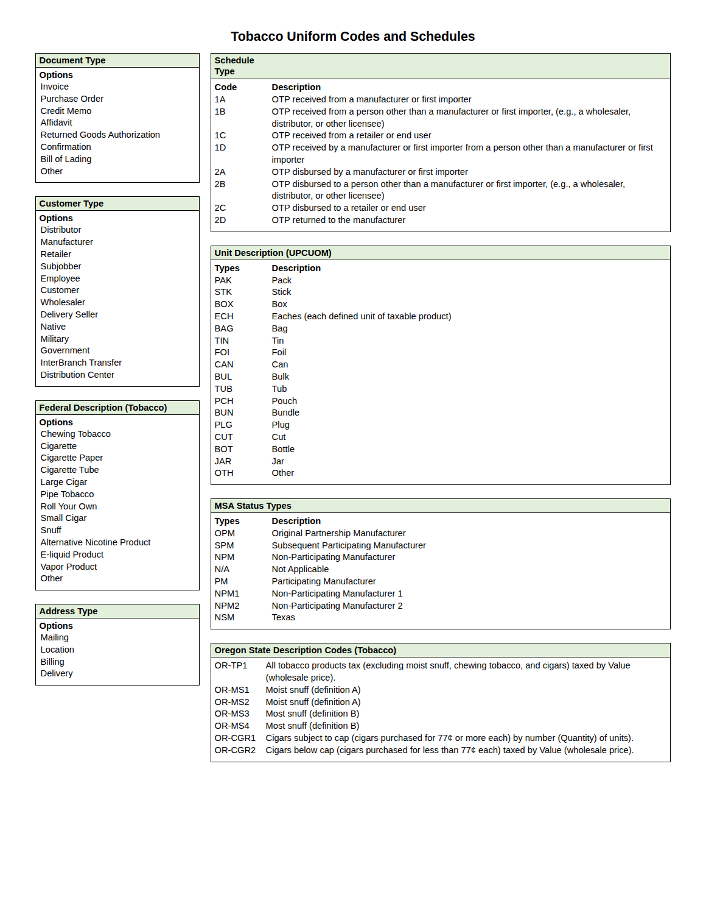Tobacco Uniform Codes and Schedules
Document Type
Options
Invoice
Purchase Order
Credit Memo
Affidavit
Returned Goods Authorization
Confirmation
Bill of Lading
Other
Customer Type
Options
Distributor
Manufacturer
Retailer
Subjobber
Employee
Customer
Wholesaler
Delivery Seller
Native
Military
Government
InterBranch Transfer
Distribution Center
Federal Description (Tobacco)
Options
Chewing Tobacco
Cigarette
Cigarette Paper
Cigarette Tube
Large Cigar
Pipe Tobacco
Roll Your Own
Small Cigar
Snuff
Alternative Nicotine Product
E-liquid Product
Vapor Product
Other
Address Type
Options
Mailing
Location
Billing
Delivery
Schedule
Type
| Code | Description |
| --- | --- |
| 1A | OTP received from a manufacturer or first importer |
| 1B | OTP received from a person other than a manufacturer or first importer, (e.g., a wholesaler, distributor, or other licensee) |
| 1C | OTP received from a retailer or end user |
| 1D | OTP received by a manufacturer or first importer from a person other than a manufacturer or first importer |
| 2A | OTP disbursed by a manufacturer or first importer |
| 2B | OTP disbursed to a person other than a manufacturer or first importer, (e.g., a wholesaler, distributor, or other licensee) |
| 2C | OTP disbursed to a retailer or end user |
| 2D | OTP returned to the manufacturer |
Unit Description (UPCUOM)
| Types | Description |
| --- | --- |
| PAK | Pack |
| STK | Stick |
| BOX | Box |
| ECH | Eaches (each defined unit of taxable product) |
| BAG | Bag |
| TIN | Tin |
| FOI | Foil |
| CAN | Can |
| BUL | Bulk |
| TUB | Tub |
| PCH | Pouch |
| BUN | Bundle |
| PLG | Plug |
| CUT | Cut |
| BOT | Bottle |
| JAR | Jar |
| OTH | Other |
MSA Status Types
| Types | Description |
| --- | --- |
| OPM | Original Partnership Manufacturer |
| SPM | Subsequent Participating Manufacturer |
| NPM | Non-Participating Manufacturer |
| N/A | Not Applicable |
| PM | Participating Manufacturer |
| NPM1 | Non-Participating Manufacturer 1 |
| NPM2 | Non-Participating Manufacturer 2 |
| NSM | Texas |
Oregon State Description Codes (Tobacco)
| OR-TP1 | All tobacco products tax (excluding moist snuff, chewing tobacco, and cigars) taxed by Value (wholesale price). |
| OR-MS1 | Moist snuff (definition A) |
| OR-MS2 | Moist snuff (definition A) |
| OR-MS3 | Most snuff (definition B) |
| OR-MS4 | Most snuff (definition B) |
| OR-CGR1 | Cigars subject to cap (cigars purchased for 77¢ or more each) by number (Quantity) of units). |
| OR-CGR2 | Cigars below cap (cigars purchased for less than 77¢ each) taxed by Value (wholesale price). |